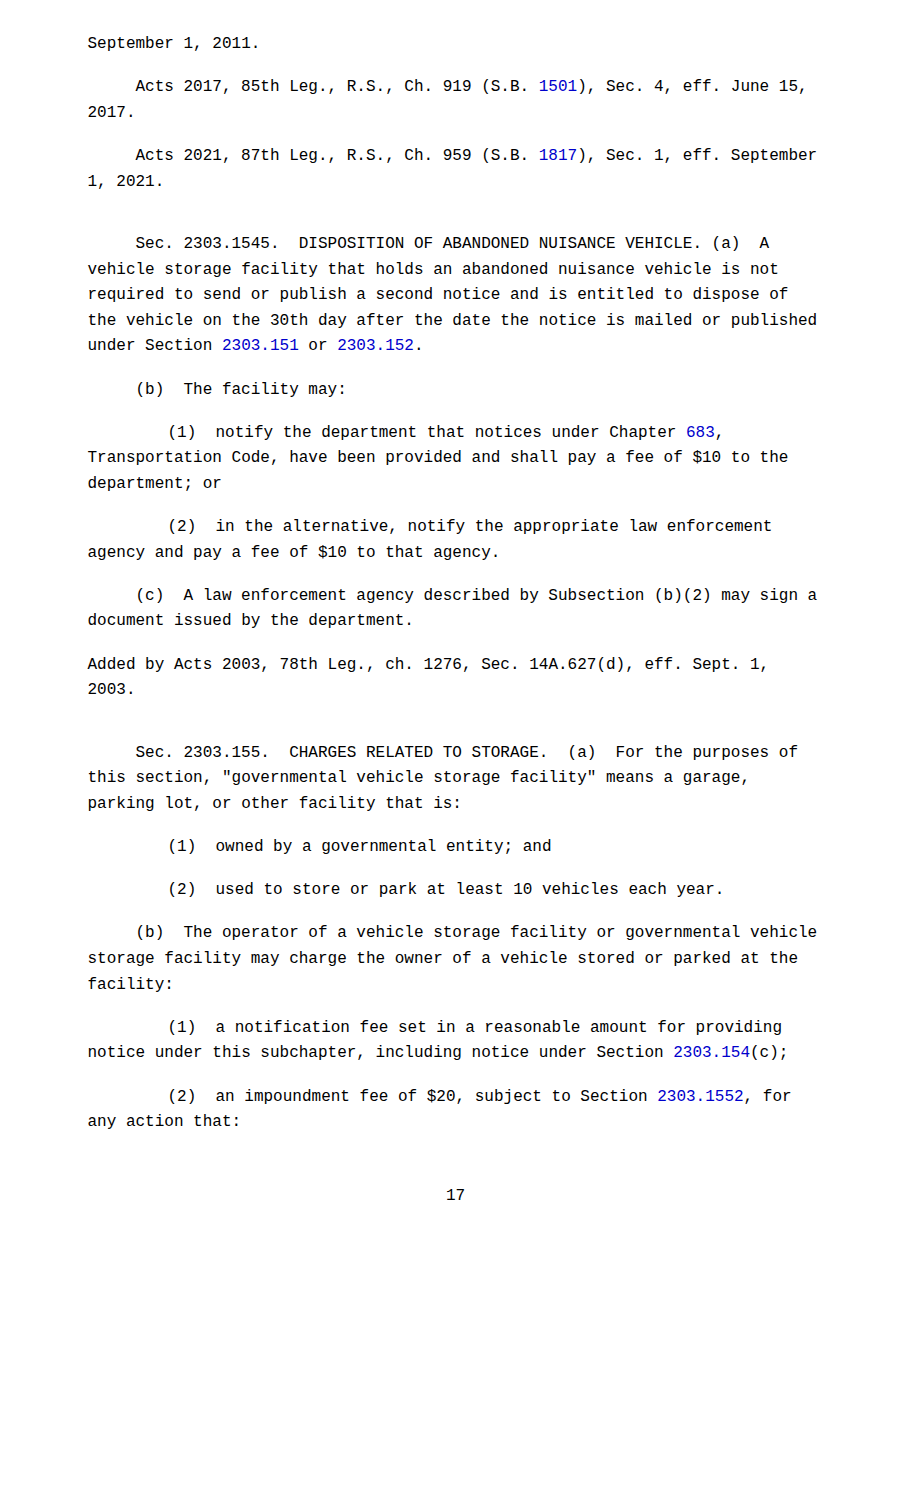September 1, 2011.
Acts 2017, 85th Leg., R.S., Ch. 919 (S.B. 1501), Sec. 4, eff. June 15, 2017.
Acts 2021, 87th Leg., R.S., Ch. 959 (S.B. 1817), Sec. 1, eff. September 1, 2021.
Sec. 2303.1545. DISPOSITION OF ABANDONED NUISANCE VEHICLE. (a) A vehicle storage facility that holds an abandoned nuisance vehicle is not required to send or publish a second notice and is entitled to dispose of the vehicle on the 30th day after the date the notice is mailed or published under Section 2303.151 or 2303.152.
(b) The facility may:
(1) notify the department that notices under Chapter 683, Transportation Code, have been provided and shall pay a fee of $10 to the department; or
(2) in the alternative, notify the appropriate law enforcement agency and pay a fee of $10 to that agency.
(c) A law enforcement agency described by Subsection (b)(2) may sign a document issued by the department.
Added by Acts 2003, 78th Leg., ch. 1276, Sec. 14A.627(d), eff. Sept. 1, 2003.
Sec. 2303.155. CHARGES RELATED TO STORAGE. (a) For the purposes of this section, "governmental vehicle storage facility" means a garage, parking lot, or other facility that is:
(1) owned by a governmental entity; and
(2) used to store or park at least 10 vehicles each year.
(b) The operator of a vehicle storage facility or governmental vehicle storage facility may charge the owner of a vehicle stored or parked at the facility:
(1) a notification fee set in a reasonable amount for providing notice under this subchapter, including notice under Section 2303.154(c);
(2) an impoundment fee of $20, subject to Section 2303.1552, for any action that:
17